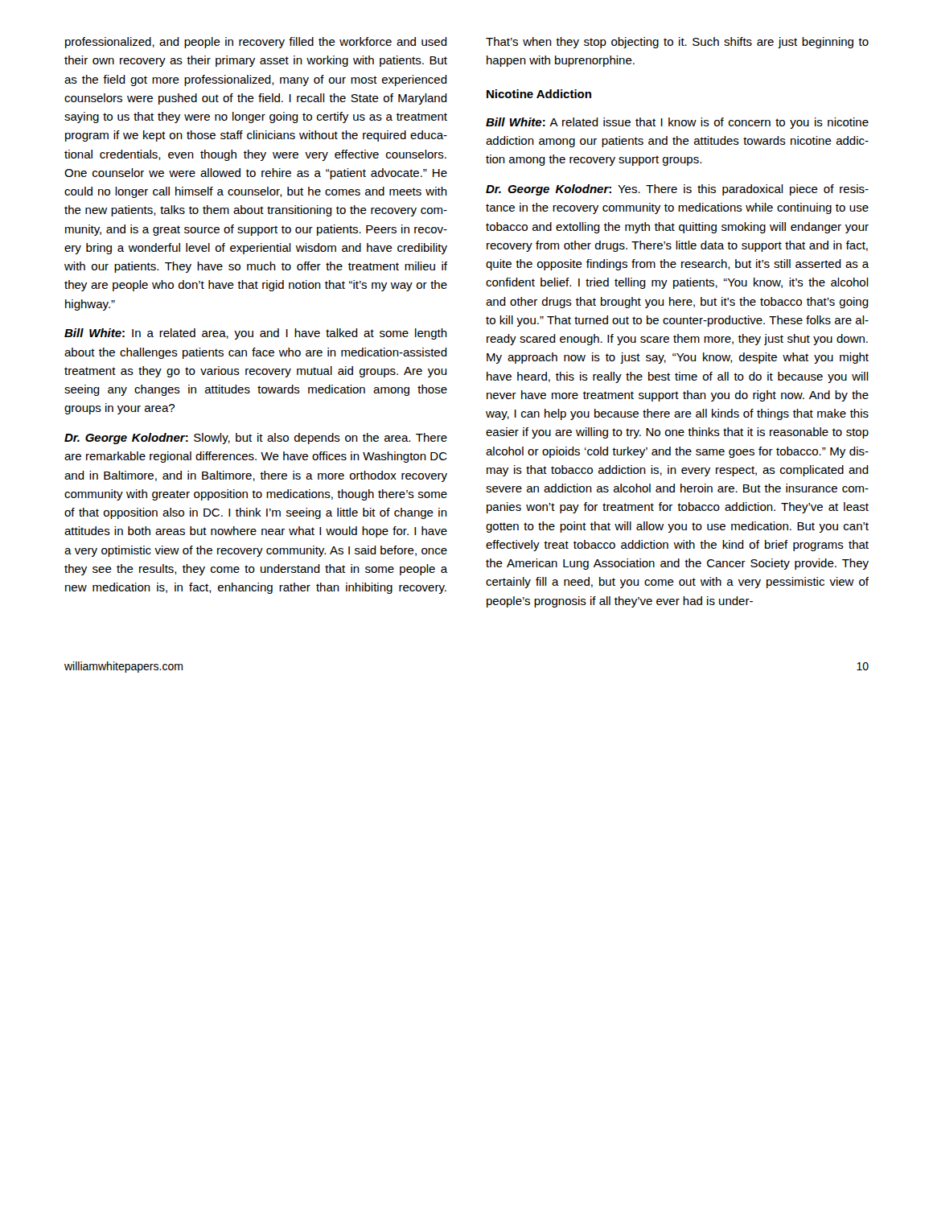professionalized, and people in recovery filled the workforce and used their own recovery as their primary asset in working with patients. But as the field got more professionalized, many of our most experienced counselors were pushed out of the field. I recall the State of Maryland saying to us that they were no longer going to certify us as a treatment program if we kept on those staff clinicians without the required educational credentials, even though they were very effective counselors. One counselor we were allowed to rehire as a “patient advocate.” He could no longer call himself a counselor, but he comes and meets with the new patients, talks to them about transitioning to the recovery community, and is a great source of support to our patients. Peers in recovery bring a wonderful level of experiential wisdom and have credibility with our patients. They have so much to offer the treatment milieu if they are people who don’t have that rigid notion that “it’s my way or the highway.”
Bill White: In a related area, you and I have talked at some length about the challenges patients can face who are in medication-assisted treatment as they go to various recovery mutual aid groups. Are you seeing any changes in attitudes towards medication among those groups in your area?
Dr. George Kolodner: Slowly, but it also depends on the area. There are remarkable regional differences. We have offices in Washington DC and in Baltimore, and in Baltimore, there is a more orthodox recovery community with greater opposition to medications, though there’s some of that opposition also in DC. I think I’m seeing a little bit of change in attitudes in both areas but nowhere near what I would hope for. I have a very optimistic view of the recovery community. As I said before, once they see the results, they come to understand that in some people a new medication is, in fact, enhancing rather than inhibiting recovery. That’s when they stop objecting to it. Such shifts are just beginning to happen with buprenorphine.
Nicotine Addiction
Bill White: A related issue that I know is of concern to you is nicotine addiction among our patients and the attitudes towards nicotine addiction among the recovery support groups.
Dr. George Kolodner: Yes. There is this paradoxical piece of resistance in the recovery community to medications while continuing to use tobacco and extolling the myth that quitting smoking will endanger your recovery from other drugs. There’s little data to support that and in fact, quite the opposite findings from the research, but it’s still asserted as a confident belief. I tried telling my patients, “You know, it’s the alcohol and other drugs that brought you here, but it’s the tobacco that’s going to kill you.” That turned out to be counter-productive. These folks are already scared enough. If you scare them more, they just shut you down. My approach now is to just say, “You know, despite what you might have heard, this is really the best time of all to do it because you will never have more treatment support than you do right now. And by the way, I can help you because there are all kinds of things that make this easier if you are willing to try. No one thinks that it is reasonable to stop alcohol or opioids ‘cold turkey’ and the same goes for tobacco.” My dismay is that tobacco addiction is, in every respect, as complicated and severe an addiction as alcohol and heroin are. But the insurance companies won’t pay for treatment for tobacco addiction. They’ve at least gotten to the point that will allow you to use medication. But you can’t effectively treat tobacco addiction with the kind of brief programs that the American Lung Association and the Cancer Society provide. They certainly fill a need, but you come out with a very pessimistic view of people’s prognosis if all they’ve ever had is under-
williamwhitepapers.com 10